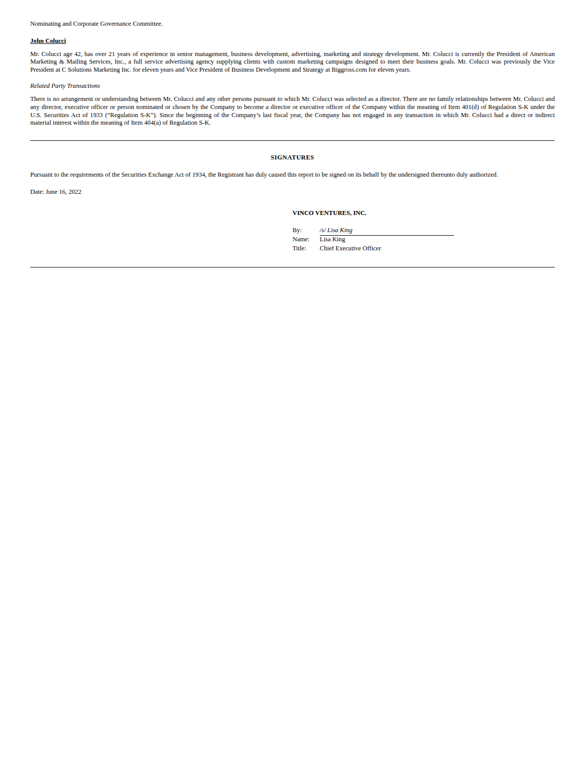Nominating and Corporate Governance Committee.
John Colucci
Mr. Colucci age 42, has over 21 years of experience in senior management, business development, advertising, marketing and strategy development. Mr. Colucci is currently the President of American Marketing & Mailing Services, Inc., a full service advertising agency supplying clients with custom marketing campaigns designed to meet their business goals. Mr. Colucci was previously the Vice President at C Solutions Marketing Inc. for eleven years and Vice President of Business Development and Strategy at Biggross.com for eleven years.
Related Party Transactions
There is no arrangement or understanding between Mr. Colucci and any other persons pursuant to which Mr. Colucci was selected as a director. There are no family relationships between Mr. Colucci and any director, executive officer or person nominated or chosen by the Company to become a director or executive officer of the Company within the meaning of Item 401(d) of Regulation S-K under the U.S. Securities Act of 1933 (“Regulation S-K”). Since the beginning of the Company’s last fiscal year, the Company has not engaged in any transaction in which Mr. Colucci had a direct or indirect material interest within the meaning of Item 404(a) of Regulation S-K.
SIGNATURES
Pursuant to the requirements of the Securities Exchange Act of 1934, the Registrant has duly caused this report to be signed on its behalf by the undersigned thereunto duly authorized.
Date: June 16, 2022
VINCO VENTURES, INC.
| By: | /s/ Lisa King |
| Name: | Lisa King |
| Title: | Chief Executive Officer |